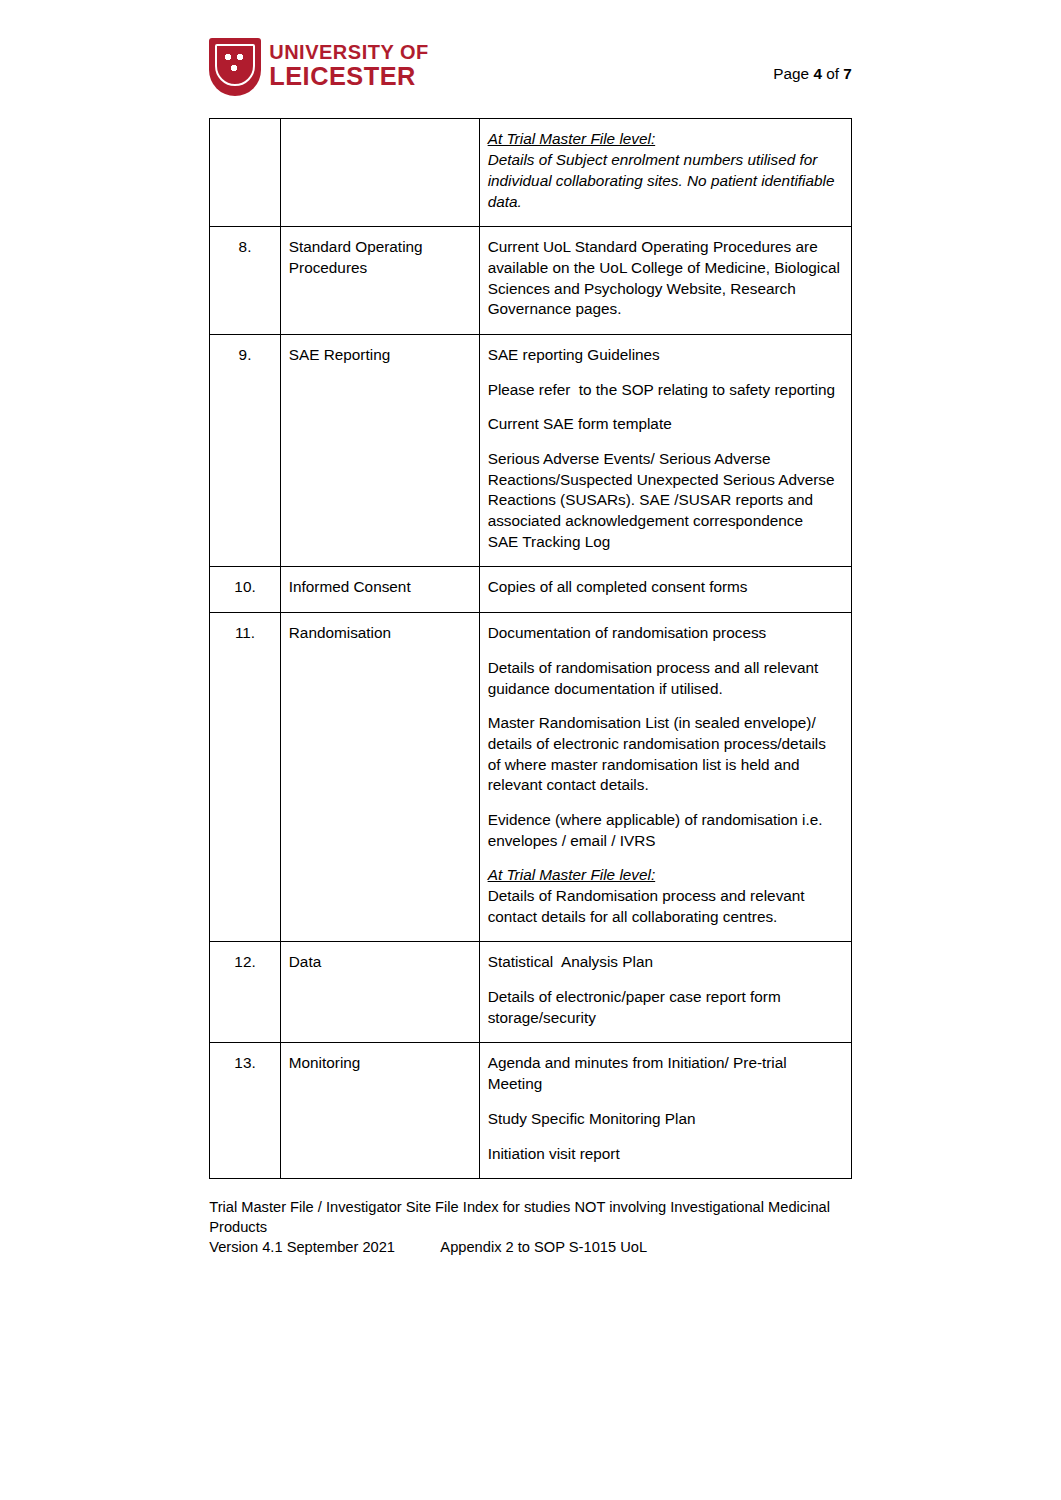UNIVERSITY OF LEICESTER
Page 4 of 7
| | | At Trial Master File level: Details of Subject enrolment numbers utilised for individual collaborating sites. No patient identifiable data. |
| 8. | Standard Operating Procedures | Current UoL Standard Operating Procedures are available on the UoL College of Medicine, Biological Sciences and Psychology Website, Research Governance pages. |
| 9. | SAE Reporting | SAE reporting Guidelines Please refer to the SOP relating to safety reporting Current SAE form template Serious Adverse Events/ Serious Adverse Reactions/Suspected Unexpected Serious Adverse Reactions (SUSARs). SAE /SUSAR reports and associated acknowledgement correspondence SAE Tracking Log |
| 10. | Informed Consent | Copies of all completed consent forms |
| 11. | Randomisation | Documentation of randomisation process Details of randomisation process and all relevant guidance documentation if utilised. Master Randomisation List (in sealed envelope)/ details of electronic randomisation process/details of where master randomisation list is held and relevant contact details. Evidence (where applicable) of randomisation i.e. envelopes / email / IVRS At Trial Master File level: Details of Randomisation process and relevant contact details for all collaborating centres. |
| 12. | Data | Statistical Analysis Plan Details of electronic/paper case report form storage/security |
| 13. | Monitoring | Agenda and minutes from Initiation/ Pre-trial Meeting Study Specific Monitoring Plan Initiation visit report |
Trial Master File / Investigator Site File Index for studies NOT involving Investigational Medicinal Products
Version 4.1 September 2021 Appendix 2 to SOP S-1015 UoL